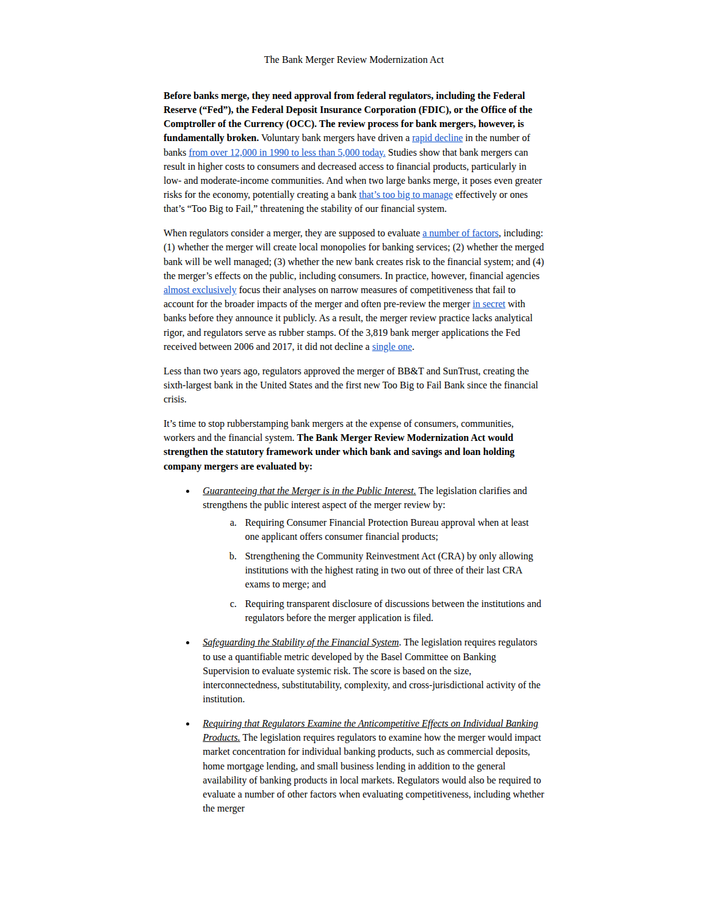The Bank Merger Review Modernization Act
Before banks merge, they need approval from federal regulators, including the Federal Reserve (“Fed”), the Federal Deposit Insurance Corporation (FDIC), or the Office of the Comptroller of the Currency (OCC). The review process for bank mergers, however, is fundamentally broken. Voluntary bank mergers have driven a rapid decline in the number of banks from over 12,000 in 1990 to less than 5,000 today. Studies show that bank mergers can result in higher costs to consumers and decreased access to financial products, particularly in low- and moderate-income communities. And when two large banks merge, it poses even greater risks for the economy, potentially creating a bank that’s too big to manage effectively or ones that’s “Too Big to Fail,” threatening the stability of our financial system.
When regulators consider a merger, they are supposed to evaluate a number of factors, including: (1) whether the merger will create local monopolies for banking services; (2) whether the merged bank will be well managed; (3) whether the new bank creates risk to the financial system; and (4) the merger’s effects on the public, including consumers. In practice, however, financial agencies almost exclusively focus their analyses on narrow measures of competitiveness that fail to account for the broader impacts of the merger and often pre-review the merger in secret with banks before they announce it publicly. As a result, the merger review practice lacks analytical rigor, and regulators serve as rubber stamps. Of the 3,819 bank merger applications the Fed received between 2006 and 2017, it did not decline a single one.
Less than two years ago, regulators approved the merger of BB&T and SunTrust, creating the sixth-largest bank in the United States and the first new Too Big to Fail Bank since the financial crisis.
It’s time to stop rubberstamping bank mergers at the expense of consumers, communities, workers and the financial system. The Bank Merger Review Modernization Act would strengthen the statutory framework under which bank and savings and loan holding company mergers are evaluated by:
Guaranteeing that the Merger is in the Public Interest. The legislation clarifies and strengthens the public interest aspect of the merger review by:
Requiring Consumer Financial Protection Bureau approval when at least one applicant offers consumer financial products;
Strengthening the Community Reinvestment Act (CRA) by only allowing institutions with the highest rating in two out of three of their last CRA exams to merge; and
Requiring transparent disclosure of discussions between the institutions and regulators before the merger application is filed.
Safeguarding the Stability of the Financial System. The legislation requires regulators to use a quantifiable metric developed by the Basel Committee on Banking Supervision to evaluate systemic risk. The score is based on the size, interconnectedness, substitutability, complexity, and cross-jurisdictional activity of the institution.
Requiring that Regulators Examine the Anticompetitive Effects on Individual Banking Products. The legislation requires regulators to examine how the merger would impact market concentration for individual banking products, such as commercial deposits, home mortgage lending, and small business lending in addition to the general availability of banking products in local markets. Regulators would also be required to evaluate a number of other factors when evaluating competitiveness, including whether the merger